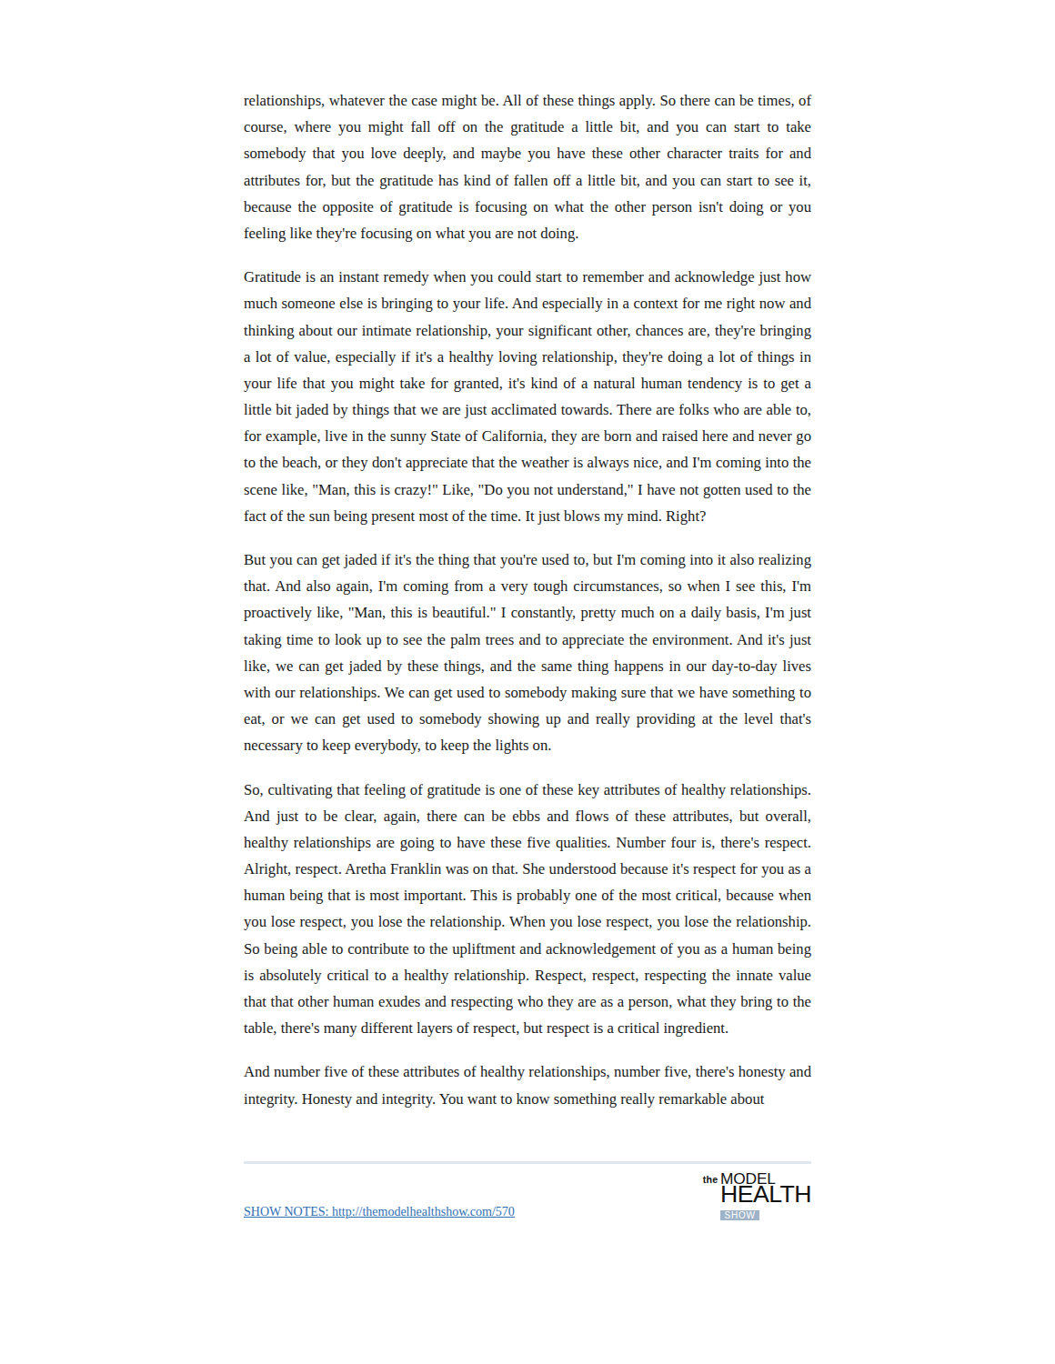relationships, whatever the case might be. All of these things apply. So there can be times, of course, where you might fall off on the gratitude a little bit, and you can start to take somebody that you love deeply, and maybe you have these other character traits for and attributes for, but the gratitude has kind of fallen off a little bit, and you can start to see it, because the opposite of gratitude is focusing on what the other person isn't doing or you feeling like they're focusing on what you are not doing.
Gratitude is an instant remedy when you could start to remember and acknowledge just how much someone else is bringing to your life. And especially in a context for me right now and thinking about our intimate relationship, your significant other, chances are, they're bringing a lot of value, especially if it's a healthy loving relationship, they're doing a lot of things in your life that you might take for granted, it's kind of a natural human tendency is to get a little bit jaded by things that we are just acclimated towards. There are folks who are able to, for example, live in the sunny State of California, they are born and raised here and never go to the beach, or they don't appreciate that the weather is always nice, and I'm coming into the scene like, "Man, this is crazy!" Like, "Do you not understand," I have not gotten used to the fact of the sun being present most of the time. It just blows my mind. Right?
But you can get jaded if it's the thing that you're used to, but I'm coming into it also realizing that. And also again, I'm coming from a very tough circumstances, so when I see this, I'm proactively like, "Man, this is beautiful." I constantly, pretty much on a daily basis, I'm just taking time to look up to see the palm trees and to appreciate the environment. And it's just like, we can get jaded by these things, and the same thing happens in our day-to-day lives with our relationships. We can get used to somebody making sure that we have something to eat, or we can get used to somebody showing up and really providing at the level that's necessary to keep everybody, to keep the lights on.
So, cultivating that feeling of gratitude is one of these key attributes of healthy relationships. And just to be clear, again, there can be ebbs and flows of these attributes, but overall, healthy relationships are going to have these five qualities. Number four is, there's respect. Alright, respect. Aretha Franklin was on that. She understood because it's respect for you as a human being that is most important. This is probably one of the most critical, because when you lose respect, you lose the relationship. When you lose respect, you lose the relationship. So being able to contribute to the upliftment and acknowledgement of you as a human being is absolutely critical to a healthy relationship. Respect, respect, respecting the innate value that that other human exudes and respecting who they are as a person, what they bring to the table, there's many different layers of respect, but respect is a critical ingredient.
And number five of these attributes of healthy relationships, number five, there's honesty and integrity. Honesty and integrity. You want to know something really remarkable about
SHOW NOTES: http://themodelhealthshow.com/570
the MODEL HEALTH SHOW